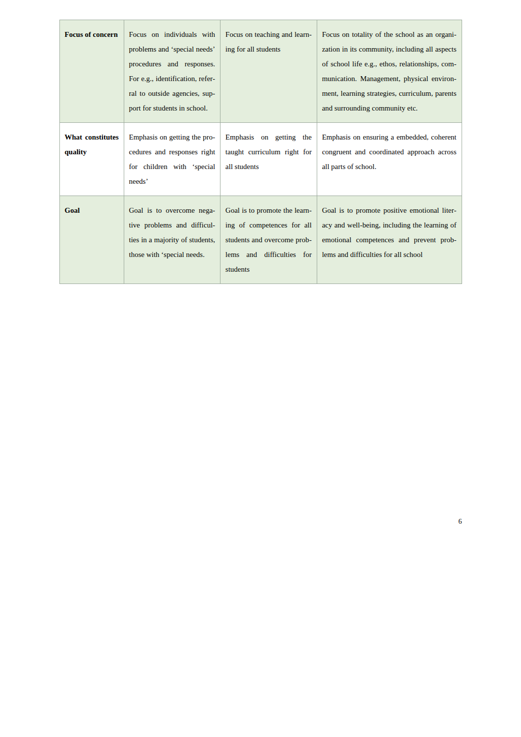| Focus of concern | Focus on individuals with problems and ‘special needs’ procedures and responses. For e.g., identification, referral to outside agencies, support for students in school. | Focus on teaching and learning for all students | Focus on totality of the school as an organization in its community, including all aspects of school life e.g., ethos, relationships, communication. Management, physical environment, learning strategies, curriculum, parents and surrounding community etc. |
| What constitutes quality | Emphasis on getting the procedures and responses right for children with ‘special needs’ | Emphasis on getting the taught curriculum right for all students | Emphasis on ensuring a embedded, coherent congruent and coordinated approach across all parts of school. |
| Goal | Goal is to overcome negative problems and difficulties in a majority of students, those with ‘special needs. | Goal is to promote the learning of competences for all students and overcome problems and difficulties for students | Goal is to promote positive emotional literacy and well-being, including the learning of emotional competences and prevent problems and difficulties for all school |
6